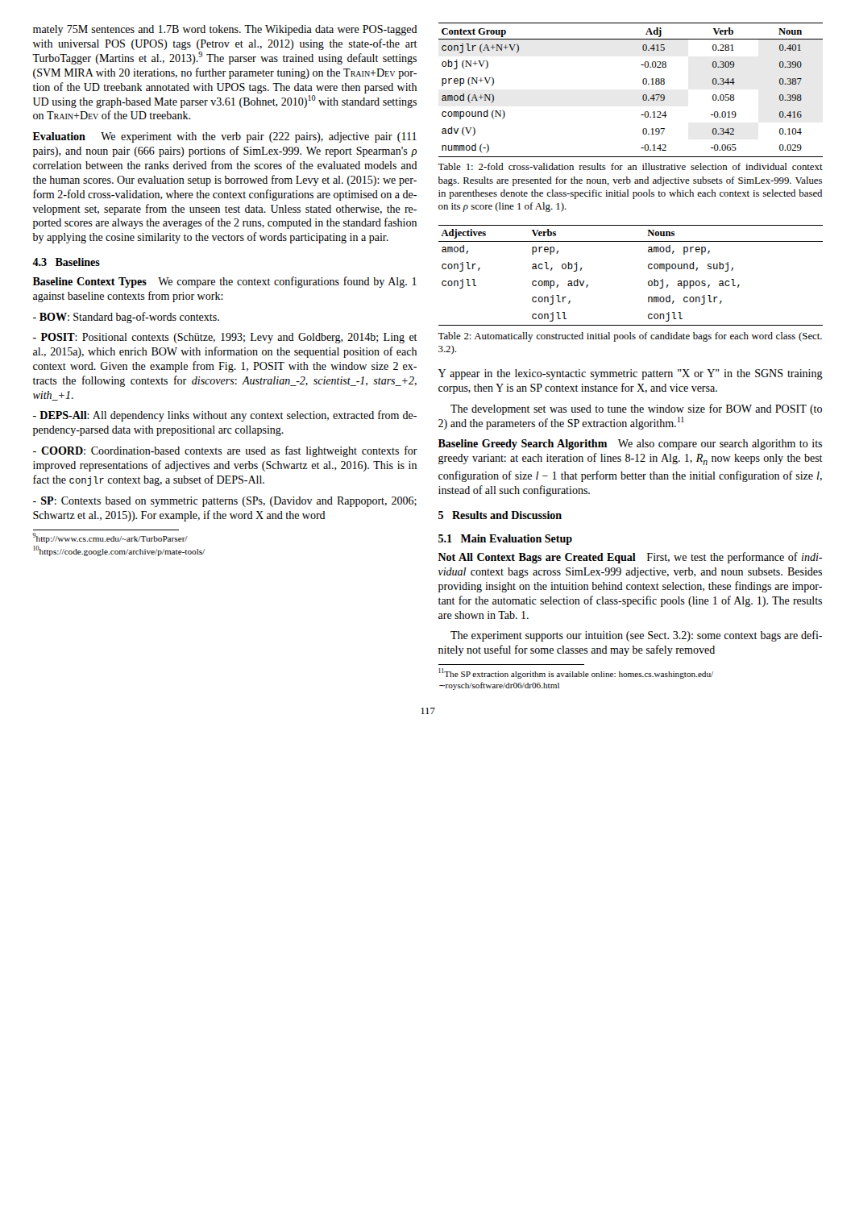mately 75M sentences and 1.7B word tokens. The Wikipedia data were POS-tagged with universal POS (UPOS) tags (Petrov et al., 2012) using the state-of-the art TurboTagger (Martins et al., 2013).9 The parser was trained using default settings (SVM MIRA with 20 iterations, no further parameter tuning) on the Train+Dev portion of the UD treebank annotated with UPOS tags. The data were then parsed with UD using the graph-based Mate parser v3.61 (Bohnet, 2010)10 with standard settings on Train+Dev of the UD treebank.
Evaluation We experiment with the verb pair (222 pairs), adjective pair (111 pairs), and noun pair (666 pairs) portions of SimLex-999. We report Spearman's ρ correlation between the ranks derived from the scores of the evaluated models and the human scores. Our evaluation setup is borrowed from Levy et al. (2015): we perform 2-fold cross-validation, where the context configurations are optimised on a development set, separate from the unseen test data. Unless stated otherwise, the reported scores are always the averages of the 2 runs, computed in the standard fashion by applying the cosine similarity to the vectors of words participating in a pair.
4.3 Baselines
Baseline Context Types We compare the context configurations found by Alg. 1 against baseline contexts from prior work:
- BOW: Standard bag-of-words contexts.
- POSIT: Positional contexts (Schütze, 1993; Levy and Goldberg, 2014b; Ling et al., 2015a), which enrich BOW with information on the sequential position of each context word. Given the example from Fig. 1, POSIT with the window size 2 extracts the following contexts for discovers: Australian_-2, scientist_-1, stars_+2, with_+1.
- DEPS-All: All dependency links without any context selection, extracted from dependency-parsed data with prepositional arc collapsing.
- COORD: Coordination-based contexts are used as fast lightweight contexts for improved representations of adjectives and verbs (Schwartz et al., 2016). This is in fact the conjlr context bag, a subset of DEPS-All.
- SP: Contexts based on symmetric patterns (SPs, (Davidov and Rappoport, 2006; Schwartz et al., 2015)). For example, if the word X and the word
9http://www.cs.cmu.edu/~ark/TurboParser/
10https://code.google.com/archive/p/mate-tools/
| Context Group | Adj | Verb | Noun |
| --- | --- | --- | --- |
| conjlr (A+N+V) | 0.415 | 0.281 | 0.401 |
| obj (N+V) | -0.028 | 0.309 | 0.390 |
| prep (N+V) | 0.188 | 0.344 | 0.387 |
| amod (A+N) | 0.479 | 0.058 | 0.398 |
| compound (N) | -0.124 | -0.019 | 0.416 |
| adv (V) | 0.197 | 0.342 | 0.104 |
| nummod (-) | -0.142 | -0.065 | 0.029 |
Table 1: 2-fold cross-validation results for an illustrative selection of individual context bags. Results are presented for the noun, verb and adjective subsets of SimLex-999. Values in parentheses denote the class-specific initial pools to which each context is selected based on its ρ score (line 1 of Alg. 1).
| Adjectives | Verbs | Nouns |
| --- | --- | --- |
| amod, | prep, | amod, prep, |
| conjlr, | acl, obj, | compound, subj, |
| conjll | comp, adv, | obj, appos, acl, |
| | conjlr, | nmod, conjlr, |
| | conjll | conjll |
Table 2: Automatically constructed initial pools of candidate bags for each word class (Sect. 3.2).
Y appear in the lexico-syntactic symmetric pattern "X or Y" in the SGNS training corpus, then Y is an SP context instance for X, and vice versa.
The development set was used to tune the window size for BOW and POSIT (to 2) and the parameters of the SP extraction algorithm.11
Baseline Greedy Search Algorithm We also compare our search algorithm to its greedy variant: at each iteration of lines 8-12 in Alg. 1, Rn now keeps only the best configuration of size l − 1 that perform better than the initial configuration of size l, instead of all such configurations.
5 Results and Discussion
5.1 Main Evaluation Setup
Not All Context Bags are Created Equal First, we test the performance of individual context bags across SimLex-999 adjective, verb, and noun subsets. Besides providing insight on the intuition behind context selection, these findings are important for the automatic selection of class-specific pools (line 1 of Alg. 1). The results are shown in Tab. 1.
The experiment supports our intuition (see Sect. 3.2): some context bags are definitely not useful for some classes and may be safely removed
11The SP extraction algorithm is available online: homes.cs.washington.edu/∼roysch/software/dr06/dr06.html
117